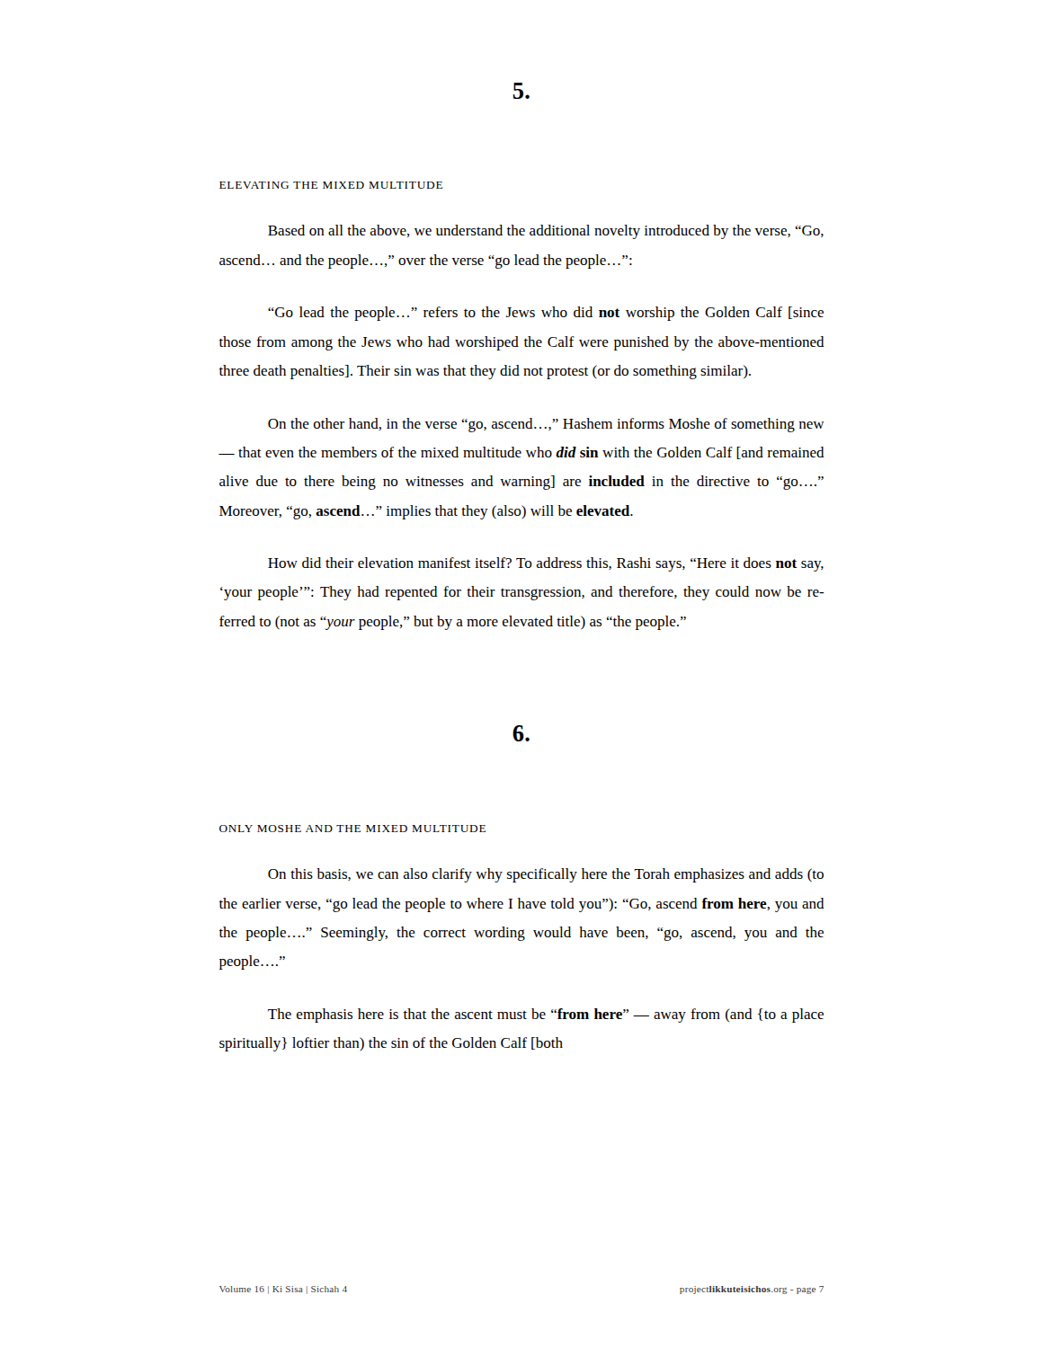5.
Elevating the Mixed Multitude
Based on all the above, we understand the additional novelty introduced by the verse, “Go, ascend… and the people…,” over the verse “go lead the people…”:
“Go lead the people…” refers to the Jews who did not worship the Golden Calf [since those from among the Jews who had worshiped the Calf were punished by the above-mentioned three death penalties]. Their sin was that they did not protest (or do something similar).
On the other hand, in the verse “go, ascend…,” Hashem informs Moshe of something new — that even the members of the mixed multitude who did sin with the Golden Calf [and remained alive due to there being no witnesses and warning] are included in the directive to “go….” Moreover, “go, ascend…” implies that they (also) will be elevated.
How did their elevation manifest itself? To address this, Rashi says, “Here it does not say, ‘your people’”: They had repented for their transgression, and therefore, they could now be referred to (not as “your people,” but by a more elevated title) as “the people.”
6.
Only Moshe and the Mixed Multitude
On this basis, we can also clarify why specifically here the Torah emphasizes and adds (to the earlier verse, “go lead the people to where I have told you”): “Go, ascend from here, you and the people….” Seemingly, the correct wording would have been, “go, ascend, you and the people….”
The emphasis here is that the ascent must be “from here” — away from (and {to a place spiritually} loftier than) the sin of the Golden Calf [both
Volume 16 | Ki Sisa | Sichah 4
projectlikkuteisichos.org - page 7